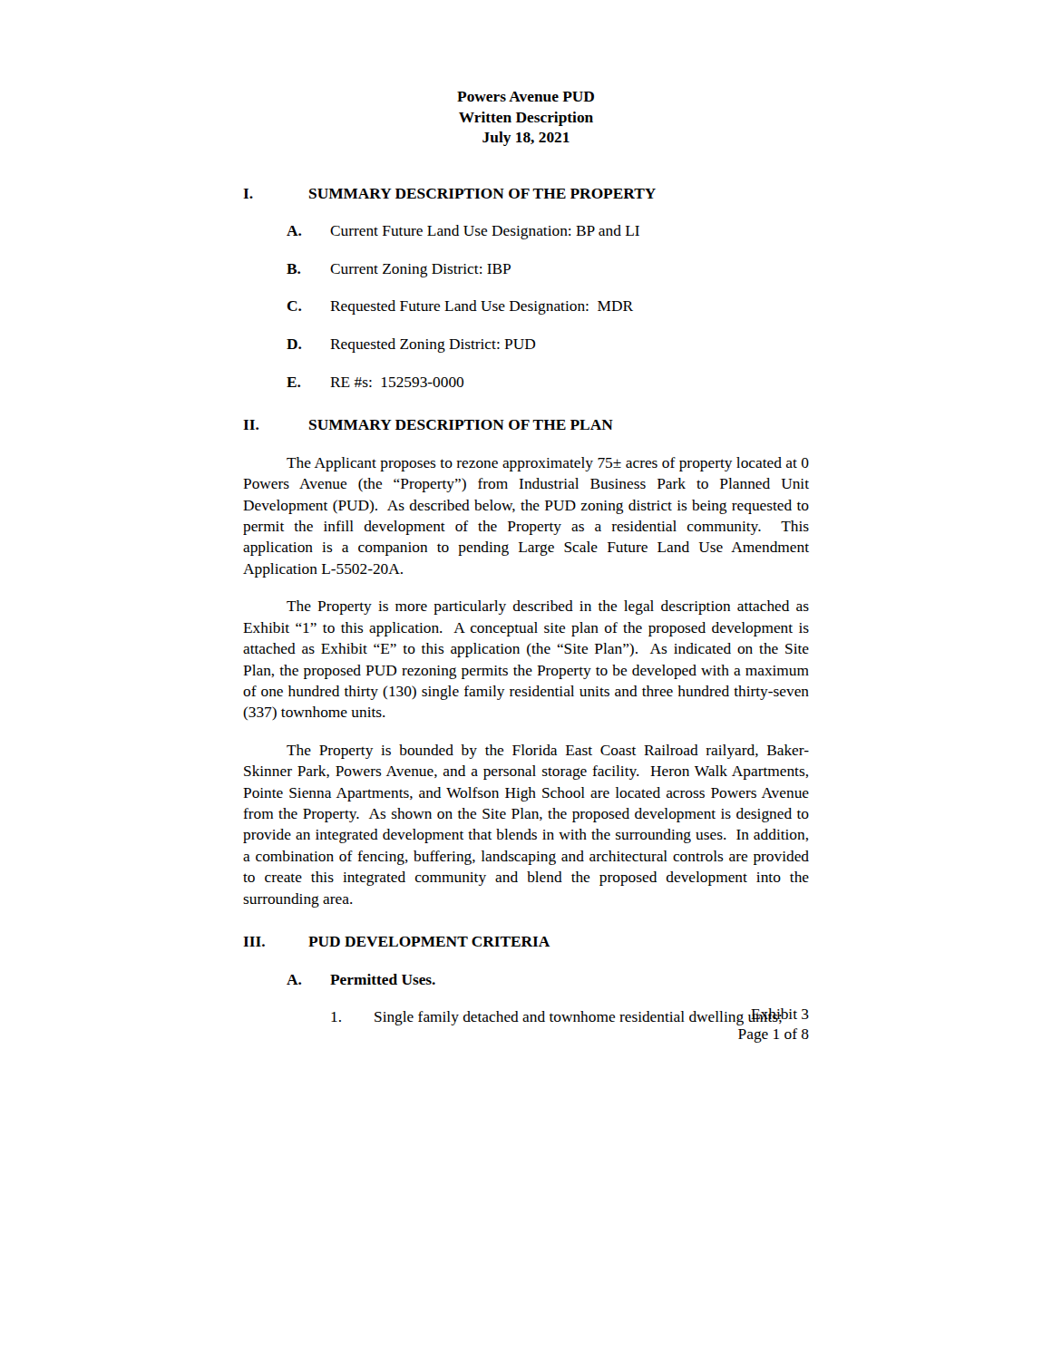Powers Avenue PUD
Written Description
July 18, 2021
I.
Summary Description of the Property
A.
Current Future Land Use Designation: BP and LI
B.
Current Zoning District: IBP
C.
Requested Future Land Use Designation: MDR
D.
Requested Zoning District: PUD
E.
RE #s: 152593-0000
II.
Summary Description of the Plan
The Applicant proposes to rezone approximately 75± acres of property located at 0 Powers Avenue (the “Property”) from Industrial Business Park to Planned Unit Development (PUD). As described below, the PUD zoning district is being requested to permit the infill development of the Property as a residential community. This application is a companion to pending Large Scale Future Land Use Amendment Application L-5502-20A.
The Property is more particularly described in the legal description attached as Exhibit “1” to this application. A conceptual site plan of the proposed development is attached as Exhibit “E” to this application (the “Site Plan”). As indicated on the Site Plan, the proposed PUD rezoning permits the Property to be developed with a maximum of one hundred thirty (130) single family residential units and three hundred thirty-seven (337) townhome units.
The Property is bounded by the Florida East Coast Railroad railyard, Baker-Skinner Park, Powers Avenue, and a personal storage facility. Heron Walk Apartments, Pointe Sienna Apartments, and Wolfson High School are located across Powers Avenue from the Property. As shown on the Site Plan, the proposed development is designed to provide an integrated development that blends in with the surrounding uses. In addition, a combination of fencing, buffering, landscaping and architectural controls are provided to create this integrated community and blend the proposed development into the surrounding area.
III.
PUD Development Criteria
A.
Permitted Uses.
1.
Single family detached and townhome residential dwelling units;
Exhibit 3
Page 1 of 8